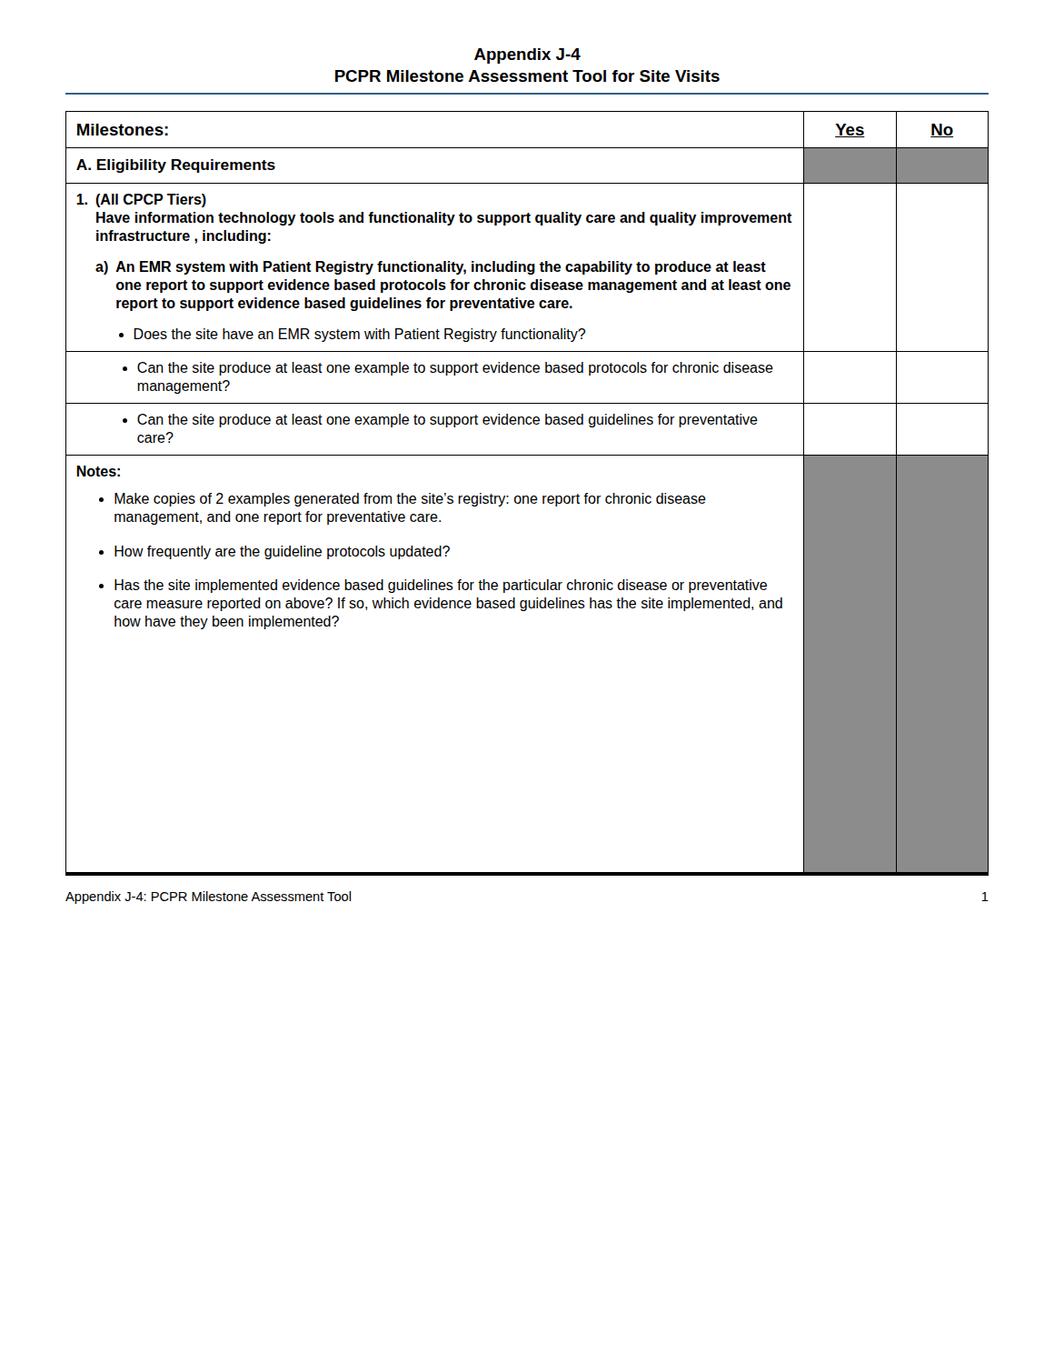Appendix J-4
PCPR Milestone Assessment Tool for Site Visits
| Milestones: | Yes | No |
| --- | --- | --- |
| A. Eligibility Requirements | | |
| 1. (All CPCP Tiers) Have information technology tools and functionality to support quality care and quality improvement infrastructure , including: a) An EMR system with Patient Registry functionality, including the capability to produce at least one report to support evidence based protocols for chronic disease management and at least one report to support evidence based guidelines for preventative care. Does the site have an EMR system with Patient Registry functionality? | | |
| Can the site produce at least one example to support evidence based protocols for chronic disease management? | | |
| Can the site produce at least one example to support evidence based guidelines for preventative care? | | |
| Notes: Make copies of 2 examples generated from the site’s registry: one report for chronic disease management, and one report for preventative care. How frequently are the guideline protocols updated? Has the site implemented evidence based guidelines for the particular chronic disease or preventative care measure reported on above? If so, which evidence based guidelines has the site implemented, and how have they been implemented? | | |
Appendix J-4: PCPR Milestone Assessment Tool 1